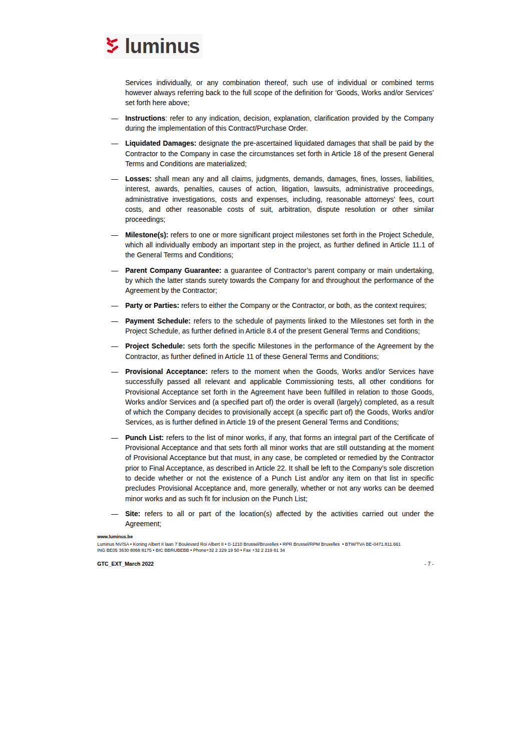luminus
Services individually, or any combination thereof, such use of individual or combined terms however always referring back to the full scope of the definition for ‘Goods, Works and/or Services’ set forth here above;
Instructions: refer to any indication, decision, explanation, clarification provided by the Company during the implementation of this Contract/Purchase Order.
Liquidated Damages: designate the pre-ascertained liquidated damages that shall be paid by the Contractor to the Company in case the circumstances set forth in Article 18 of the present General Terms and Conditions are materialized;
Losses: shall mean any and all claims, judgments, demands, damages, fines, losses, liabilities, interest, awards, penalties, causes of action, litigation, lawsuits, administrative proceedings, administrative investigations, costs and expenses, including, reasonable attorneys’ fees, court costs, and other reasonable costs of suit, arbitration, dispute resolution or other similar proceedings;
Milestone(s): refers to one or more significant project milestones set forth in the Project Schedule, which all individually embody an important step in the project, as further defined in Article 11.1 of the General Terms and Conditions;
Parent Company Guarantee: a guarantee of Contractor’s parent company or main undertaking, by which the latter stands surety towards the Company for and throughout the performance of the Agreement by the Contractor;
Party or Parties: refers to either the Company or the Contractor, or both, as the context requires;
Payment Schedule: refers to the schedule of payments linked to the Milestones set forth in the Project Schedule, as further defined in Article 8.4 of the present General Terms and Conditions;
Project Schedule: sets forth the specific Milestones in the performance of the Agreement by the Contractor, as further defined in Article 11 of these General Terms and Conditions;
Provisional Acceptance: refers to the moment when the Goods, Works and/or Services have successfully passed all relevant and applicable Commissioning tests, all other conditions for Provisional Acceptance set forth in the Agreement have been fulfilled in relation to those Goods, Works and/or Services and (a specified part of) the order is overall (largely) completed, as a result of which the Company decides to provisionally accept (a specific part of) the Goods, Works and/or Services, as is further defined in Article 19 of the present General Terms and Conditions;
Punch List: refers to the list of minor works, if any, that forms an integral part of the Certificate of Provisional Acceptance and that sets forth all minor works that are still outstanding at the moment of Provisional Acceptance but that must, in any case, be completed or remedied by the Contractor prior to Final Acceptance, as described in Article 22. It shall be left to the Company’s sole discretion to decide whether or not the existence of a Punch List and/or any item on that list in specific precludes Provisional Acceptance and, more generally, whether or not any works can be deemed minor works and as such fit for inclusion on the Punch List;
Site: refers to all or part of the location(s) affected by the activities carried out under the Agreement;
www.luminus.be
Luminus NV/SA • Koning Albert II laan 7 Boulevard Roi Albert II • B-1210 Brussel/Bruxelles • RPR Brussel/RPM Bruxelles • BTW/TVA BE-0471.811.661
ING BE05 3630 8068 8175 • BIC BBRUBEBB • Phone+32 2 229 19 50 • Fax +32 2 219 61 34
GTC_EXT_March 2022
- 7 -